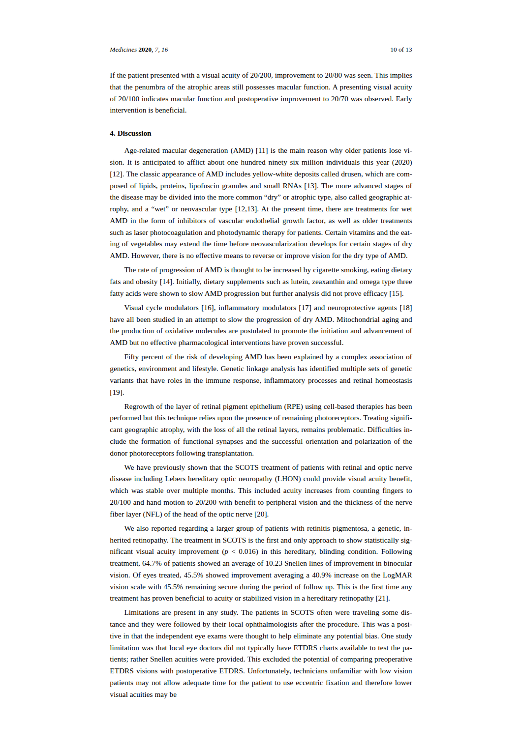Medicines 2020, 7, 16
10 of 13
If the patient presented with a visual acuity of 20/200, improvement to 20/80 was seen. This implies that the penumbra of the atrophic areas still possesses macular function. A presenting visual acuity of 20/100 indicates macular function and postoperative improvement to 20/70 was observed. Early intervention is beneficial.
4. Discussion
Age-related macular degeneration (AMD) [11] is the main reason why older patients lose vision. It is anticipated to afflict about one hundred ninety six million individuals this year (2020) [12]. The classic appearance of AMD includes yellow-white deposits called drusen, which are composed of lipids, proteins, lipofuscin granules and small RNAs [13]. The more advanced stages of the disease may be divided into the more common “dry” or atrophic type, also called geographic atrophy, and a “wet” or neovascular type [12,13]. At the present time, there are treatments for wet AMD in the form of inhibitors of vascular endothelial growth factor, as well as older treatments such as laser photocoagulation and photodynamic therapy for patients. Certain vitamins and the eating of vegetables may extend the time before neovascularization develops for certain stages of dry AMD. However, there is no effective means to reverse or improve vision for the dry type of AMD.
The rate of progression of AMD is thought to be increased by cigarette smoking, eating dietary fats and obesity [14]. Initially, dietary supplements such as lutein, zeaxanthin and omega type three fatty acids were shown to slow AMD progression but further analysis did not prove efficacy [15].
Visual cycle modulators [16], inflammatory modulators [17] and neuroprotective agents [18] have all been studied in an attempt to slow the progression of dry AMD. Mitochondrial aging and the production of oxidative molecules are postulated to promote the initiation and advancement of AMD but no effective pharmacological interventions have proven successful.
Fifty percent of the risk of developing AMD has been explained by a complex association of genetics, environment and lifestyle. Genetic linkage analysis has identified multiple sets of genetic variants that have roles in the immune response, inflammatory processes and retinal homeostasis [19].
Regrowth of the layer of retinal pigment epithelium (RPE) using cell-based therapies has been performed but this technique relies upon the presence of remaining photoreceptors. Treating significant geographic atrophy, with the loss of all the retinal layers, remains problematic. Difficulties include the formation of functional synapses and the successful orientation and polarization of the donor photoreceptors following transplantation.
We have previously shown that the SCOTS treatment of patients with retinal and optic nerve disease including Lebers hereditary optic neuropathy (LHON) could provide visual acuity benefit, which was stable over multiple months. This included acuity increases from counting fingers to 20/100 and hand motion to 20/200 with benefit to peripheral vision and the thickness of the nerve fiber layer (NFL) of the head of the optic nerve [20].
We also reported regarding a larger group of patients with retinitis pigmentosa, a genetic, inherited retinopathy. The treatment in SCOTS is the first and only approach to show statistically significant visual acuity improvement (p < 0.016) in this hereditary, blinding condition. Following treatment, 64.7% of patients showed an average of 10.23 Snellen lines of improvement in binocular vision. Of eyes treated, 45.5% showed improvement averaging a 40.9% increase on the LogMAR vision scale with 45.5% remaining secure during the period of follow up. This is the first time any treatment has proven beneficial to acuity or stabilized vision in a hereditary retinopathy [21].
Limitations are present in any study. The patients in SCOTS often were traveling some distance and they were followed by their local ophthalmologists after the procedure. This was a positive in that the independent eye exams were thought to help eliminate any potential bias. One study limitation was that local eye doctors did not typically have ETDRS charts available to test the patients; rather Snellen acuities were provided. This excluded the potential of comparing preoperative ETDRS visions with postoperative ETDRS. Unfortunately, technicians unfamiliar with low vision patients may not allow adequate time for the patient to use eccentric fixation and therefore lower visual acuities may be